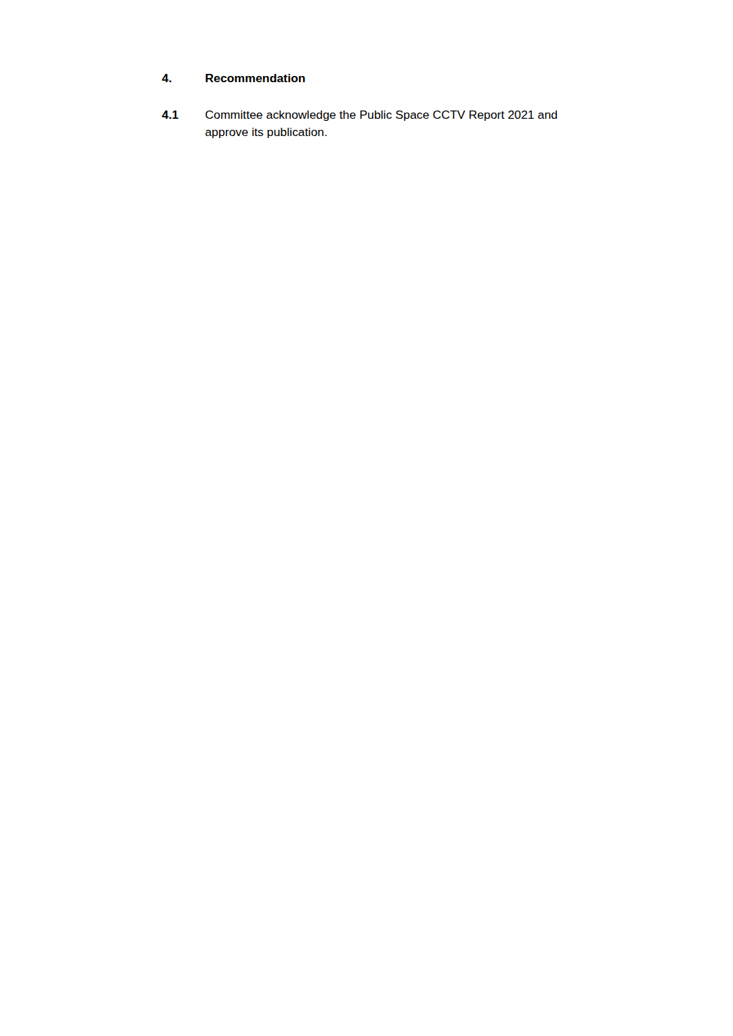4.
Recommendation
4.1
Committee acknowledge the Public Space CCTV Report 2021 and approve its publication.